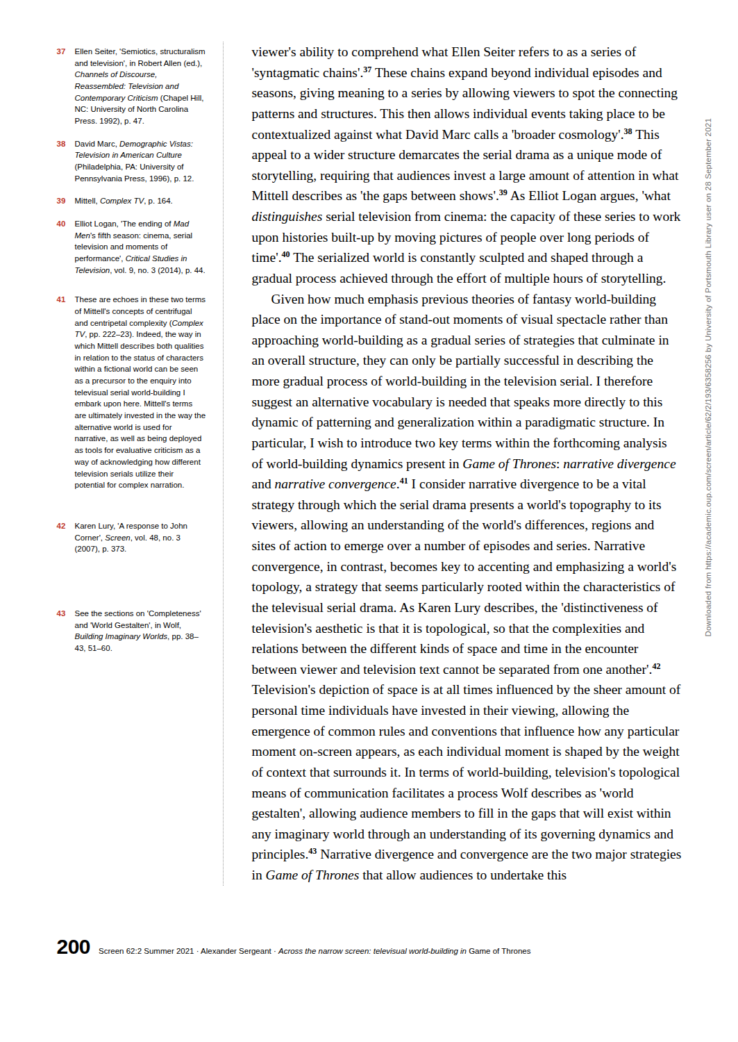Downloaded from https://academic.oup.com/screen/article/62/2/193/6358256 by University of Portsmouth Library user on 28 September 2021
37
Ellen Seiter, 'Semiotics, structuralism and television', in Robert Allen (ed.), Channels of Discourse, Reassembled: Television and Contemporary Criticism (Chapel Hill, NC: University of North Carolina Press. 1992), p. 47.
38
David Marc, Demographic Vistas: Television in American Culture (Philadelphia, PA: University of Pennsylvania Press, 1996), p. 12.
39
Mittell, Complex TV, p. 164.
40
Elliot Logan, 'The ending of Mad Men's fifth season: cinema, serial television and moments of performance', Critical Studies in Television, vol. 9, no. 3 (2014), p. 44.
41
These are echoes in these two terms of Mittell's concepts of centrifugal and centripetal complexity (Complex TV, pp. 222–23). Indeed, the way in which Mittell describes both qualities in relation to the status of characters within a fictional world can be seen as a precursor to the enquiry into televisual serial world-building I embark upon here. Mittell's terms are ultimately invested in the way the alternative world is used for narrative, as well as being deployed as tools for evaluative criticism as a way of acknowledging how different television serials utilize their potential for complex narration.
42
Karen Lury, 'A response to John Corner', Screen, vol. 48, no. 3 (2007), p. 373.
43
See the sections on 'Completeness' and 'World Gestalten', in Wolf, Building Imaginary Worlds, pp. 38–43, 51–60.
viewer's ability to comprehend what Ellen Seiter refers to as a series of 'syntagmatic chains'.37 These chains expand beyond individual episodes and seasons, giving meaning to a series by allowing viewers to spot the connecting patterns and structures. This then allows individual events taking place to be contextualized against what David Marc calls a 'broader cosmology'.38 This appeal to a wider structure demarcates the serial drama as a unique mode of storytelling, requiring that audiences invest a large amount of attention in what Mittell describes as 'the gaps between shows'.39 As Elliot Logan argues, 'what distinguishes serial television from cinema: the capacity of these series to work upon histories built-up by moving pictures of people over long periods of time'.40 The serialized world is constantly sculpted and shaped through a gradual process achieved through the effort of multiple hours of storytelling.
Given how much emphasis previous theories of fantasy world-building place on the importance of stand-out moments of visual spectacle rather than approaching world-building as a gradual series of strategies that culminate in an overall structure, they can only be partially successful in describing the more gradual process of world-building in the television serial. I therefore suggest an alternative vocabulary is needed that speaks more directly to this dynamic of patterning and generalization within a paradigmatic structure. In particular, I wish to introduce two key terms within the forthcoming analysis of world-building dynamics present in Game of Thrones: narrative divergence and narrative convergence.41 I consider narrative divergence to be a vital strategy through which the serial drama presents a world's topography to its viewers, allowing an understanding of the world's differences, regions and sites of action to emerge over a number of episodes and series. Narrative convergence, in contrast, becomes key to accenting and emphasizing a world's topology, a strategy that seems particularly rooted within the characteristics of the televisual serial drama. As Karen Lury describes, the 'distinctiveness of television's aesthetic is that it is topological, so that the complexities and relations between the different kinds of space and time in the encounter between viewer and television text cannot be separated from one another'.42 Television's depiction of space is at all times influenced by the sheer amount of personal time individuals have invested in their viewing, allowing the emergence of common rules and conventions that influence how any particular moment on-screen appears, as each individual moment is shaped by the weight of context that surrounds it. In terms of world-building, television's topological means of communication facilitates a process Wolf describes as 'world gestalten', allowing audience members to fill in the gaps that will exist within any imaginary world through an understanding of its governing dynamics and principles.43 Narrative divergence and convergence are the two major strategies in Game of Thrones that allow audiences to undertake this
200
Screen 62:2 Summer 2021 · Alexander Sergeant · Across the narrow screen: televisual world-building in Game of Thrones